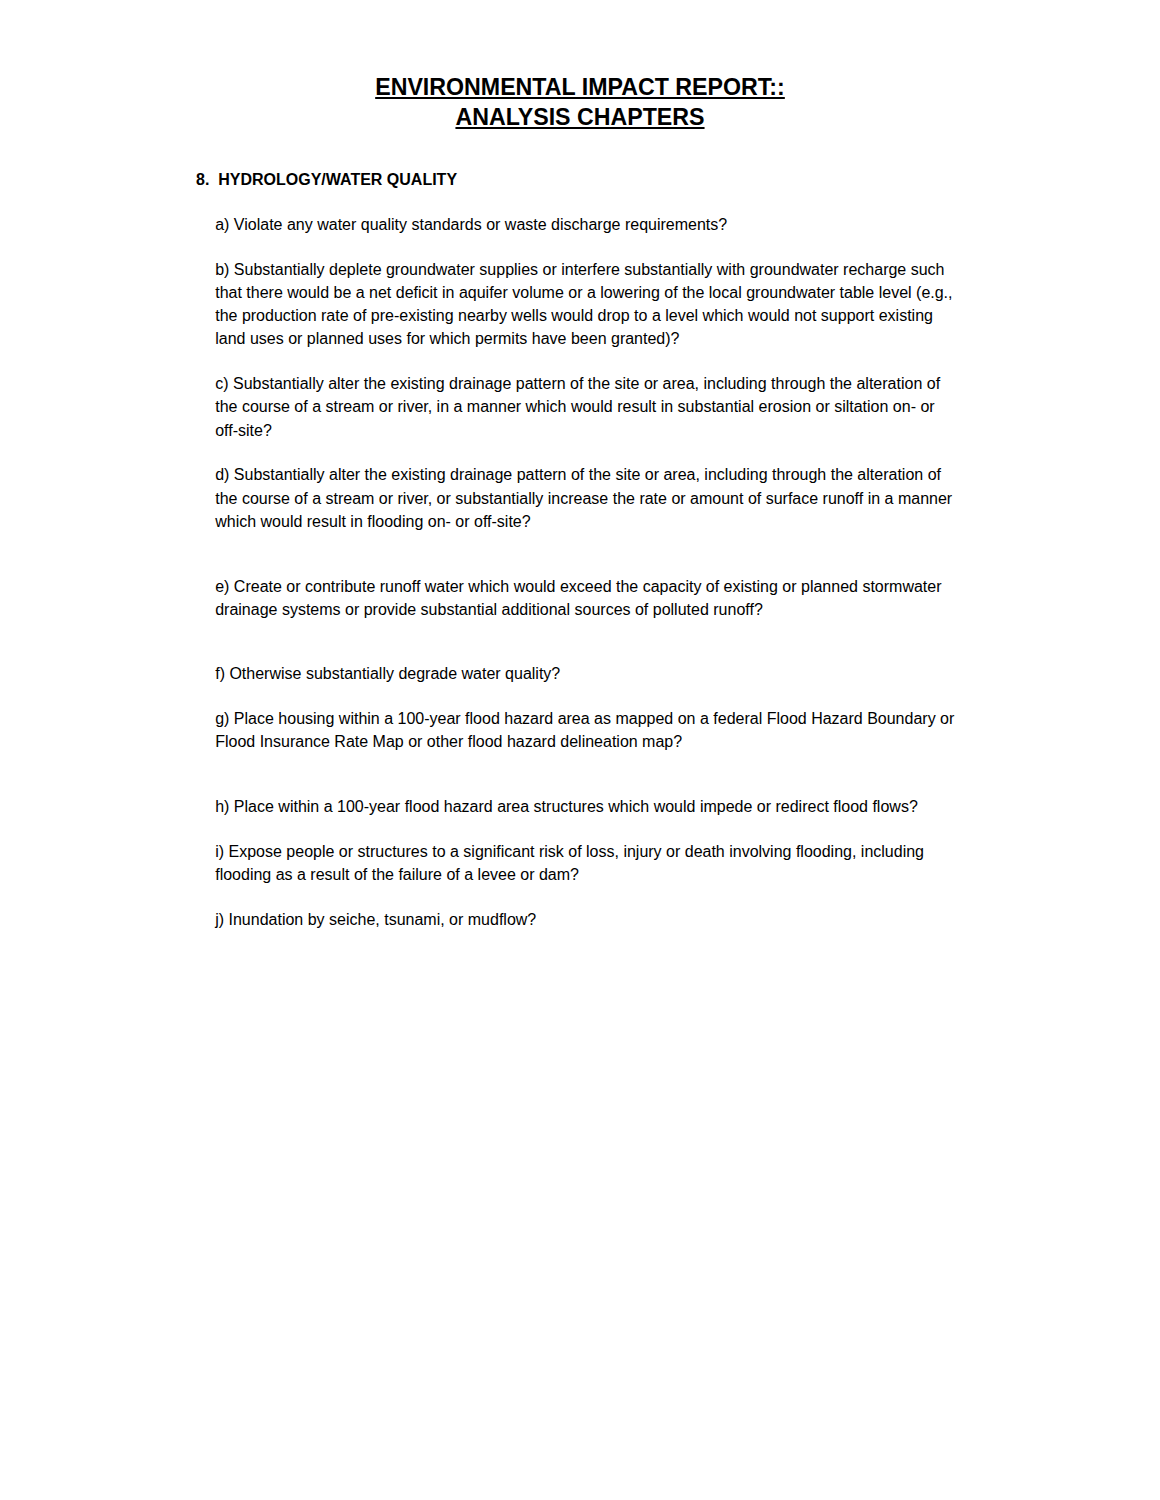ENVIRONMENTAL IMPACT REPORT:: ANALYSIS CHAPTERS
8. HYDROLOGY/WATER QUALITY
a) Violate any water quality standards or waste discharge requirements?
b) Substantially deplete groundwater supplies or interfere substantially with groundwater recharge such that there would be a net deficit in aquifer volume or a lowering of the local groundwater table level (e.g., the production rate of pre-existing nearby wells would drop to a level which would not support existing land uses or planned uses for which permits have been granted)?
c) Substantially alter the existing drainage pattern of the site or area, including through the alteration of the course of a stream or river, in a manner which would result in substantial erosion or siltation on- or off-site?
d) Substantially alter the existing drainage pattern of the site or area, including through the alteration of the course of a stream or river, or substantially increase the rate or amount of surface runoff in a manner which would result in flooding on- or off-site?
e) Create or contribute runoff water which would exceed the capacity of existing or planned stormwater drainage systems or provide substantial additional sources of polluted runoff?
f) Otherwise substantially degrade water quality?
g) Place housing within a 100-year flood hazard area as mapped on a federal Flood Hazard Boundary or Flood Insurance Rate Map or other flood hazard delineation map?
h) Place within a 100-year flood hazard area structures which would impede or redirect flood flows?
i) Expose people or structures to a significant risk of loss, injury or death involving flooding, including flooding as a result of the failure of a levee or dam?
j) Inundation by seiche, tsunami, or mudflow?